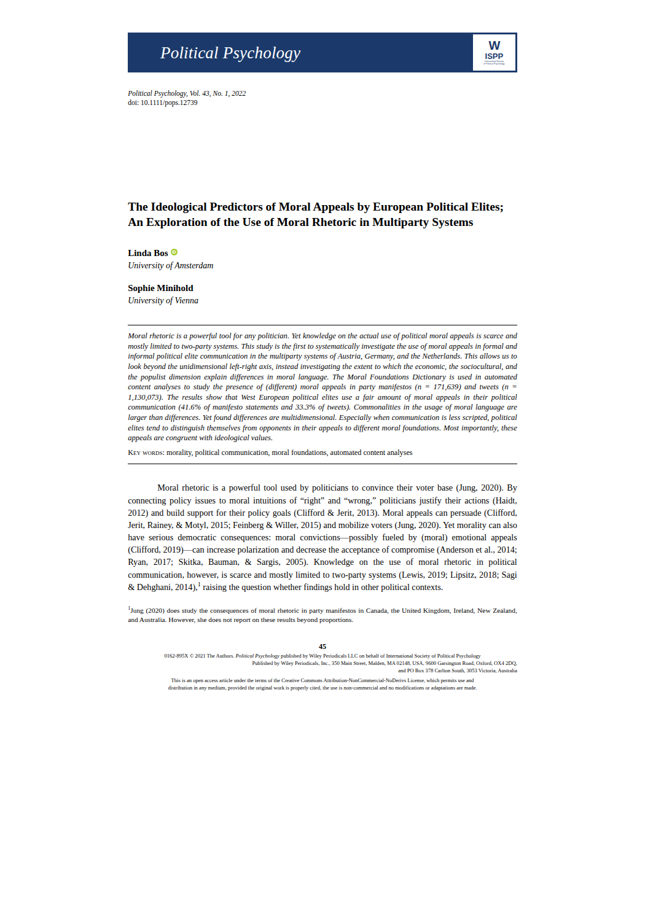Political Psychology
W
ISPP
International Society
of Political Psychology
Political Psychology, Vol. 43, No. 1, 2022
doi: 10.1111/pops.12739
The Ideological Predictors of Moral Appeals by European Political Elites; An Exploration of the Use of Moral Rhetoric in Multiparty Systems
Linda Bos University of Amsterdam
Sophie Minihold University of Vienna
Moral rhetoric is a powerful tool for any politician. Yet knowledge on the actual use of political moral appeals is scarce and mostly limited to two-party systems. This study is the first to systematically investigate the use of moral appeals in formal and informal political elite communication in the multiparty systems of Austria, Germany, and the Netherlands. This allows us to look beyond the unidimensional left-right axis, instead investigating the extent to which the economic, the sociocultural, and the populist dimension explain differences in moral language. The Moral Foundations Dictionary is used in automated content analyses to study the presence of (different) moral appeals in party manifestos (n = 171,639) and tweets (n = 1,130,073). The results show that West European political elites use a fair amount of moral appeals in their political communication (41.6% of manifesto statements and 33.3% of tweets). Commonalities in the usage of moral language are larger than differences. Yet found differences are multidimensional. Especially when communication is less scripted, political elites tend to distinguish themselves from opponents in their appeals to different moral foundations. Most importantly, these appeals are congruent with ideological values.
Key words: morality, political communication, moral foundations, automated content analyses
Moral rhetoric is a powerful tool used by politicians to convince their voter base (Jung, 2020). By connecting policy issues to moral intuitions of “right” and “wrong,” politicians justify their actions (Haidt, 2012) and build support for their policy goals (Clifford & Jerit, 2013). Moral appeals can persuade (Clifford, Jerit, Rainey, & Motyl, 2015; Feinberg & Willer, 2015) and mobilize voters (Jung, 2020). Yet morality can also have serious democratic consequences: moral convictions—possibly fueled by (moral) emotional appeals (Clifford, 2019)—can increase polarization and decrease the acceptance of compromise (Anderson et al., 2014; Ryan, 2017; Skitka, Bauman, & Sargis, 2005). Knowledge on the use of moral rhetoric in political communication, however, is scarce and mostly limited to two-party systems (Lewis, 2019; Lipsitz, 2018; Sagi & Dehghani, 2014),1 raising the question whether findings hold in other political contexts.
1Jung (2020) does study the consequences of moral rhetoric in party manifestos in Canada, the United Kingdom, Ireland, New Zealand, and Australia. However, she does not report on these results beyond proportions.
45
0162-895X © 2021 The Authors. Political Psychology published by Wiley Periodicals LLC on behalf of International Society of Political Psychology
Published by Wiley Periodicals, Inc., 350 Main Street, Malden, MA 02148, USA, 9600 Garsington Road, Oxford, OX4 2DQ,
and PO Box 378 Carlton South, 3053 Victoria, Australia
This is an open access article under the terms of the Creative Commons Attribution-NonCommercial-NoDerivs License, which permits use and
distribution in any medium, provided the original work is properly cited, the use is non-commercial and no modifications or adaptations are made.